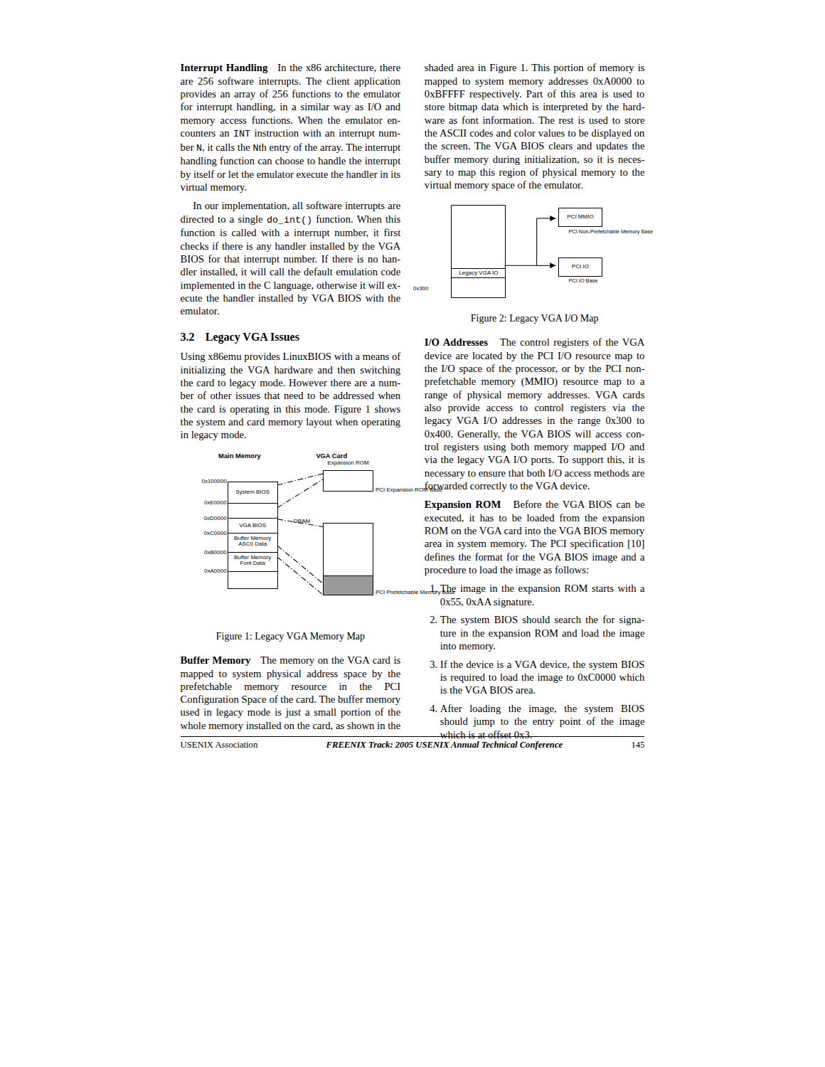Interrupt Handling In the x86 architecture, there are 256 software interrupts. The client application provides an array of 256 functions to the emulator for interrupt handling, in a similar way as I/O and memory access functions. When the emulator encounters an INT instruction with an interrupt number N, it calls the Nth entry of the array. The interrupt handling function can choose to handle the interrupt by itself or let the emulator execute the handler in its virtual memory.
In our implementation, all software interrupts are directed to a single do_int() function. When this function is called with a interrupt number, it first checks if there is any handler installed by the VGA BIOS for that interrupt number. If there is no handler installed, it will call the default emulation code implemented in the C language, otherwise it will execute the handler installed by VGA BIOS with the emulator.
3.2 Legacy VGA Issues
Using x86emu provides LinuxBIOS with a means of initializing the VGA hardware and then switching the card to legacy mode. However there are a number of other issues that need to be addressed when the card is operating in this mode. Figure 1 shows the system and card memory layout when operating in legacy mode.
Main Memory
VGA Card
0x100000
System BIOS
0xE0000
0xD0000
VGA BIOS
0xC0000
Buffer Memory
ASCII Data
0xB0000
Buffer Memory
Font Data
0xA0000
Expansion ROM
PCI Expansion ROM Base
DRAM
PCI Prefetchable Memory Base
Figure 1: Legacy VGA Memory Map
Buffer Memory The memory on the VGA card is mapped to system physical address space by the prefetchable memory resource in the PCI Configuration Space of the card. The buffer memory used in legacy mode is just a small portion of the whole memory installed on the card, as shown in the shaded area in Figure 1. This portion of memory is mapped to system memory addresses 0xA0000 to 0xBFFFF respectively. Part of this area is used to store bitmap data which is interpreted by the hardware as font information. The rest is used to store the ASCII codes and color values to be displayed on the screen. The VGA BIOS clears and updates the buffer memory during initialization, so it is necessary to map this region of physical memory to the virtual memory space of the emulator.
Legacy VGA IO
0x300
PCI MMIO
PCI IO
PCI Non-Prefetchable Memory Base
PCI IO Base
Figure 2: Legacy VGA I/O Map
I/O Addresses The control registers of the VGA device are located by the PCI I/O resource map to the I/O space of the processor, or by the PCI non-prefetchable memory (MMIO) resource map to a range of physical memory addresses. VGA cards also provide access to control registers via the legacy VGA I/O addresses in the range 0x300 to 0x400. Generally, the VGA BIOS will access control registers using both memory mapped I/O and via the legacy VGA I/O ports. To support this, it is necessary to ensure that both I/O access methods are forwarded correctly to the VGA device.
Expansion ROM Before the VGA BIOS can be executed, it has to be loaded from the expansion ROM on the VGA card into the VGA BIOS memory area in system memory. The PCI specification [10] defines the format for the VGA BIOS image and a procedure to load the image as follows:
The image in the expansion ROM starts with a 0x55, 0xAA signature.
The system BIOS should search the for signature in the expansion ROM and load the image into memory.
If the device is a VGA device, the system BIOS is required to load the image to 0xC0000 which is the VGA BIOS area.
After loading the image, the system BIOS should jump to the entry point of the image which is at offset 0x3.
USENIX Association
FREENIX Track: 2005 USENIX Annual Technical Conference
145